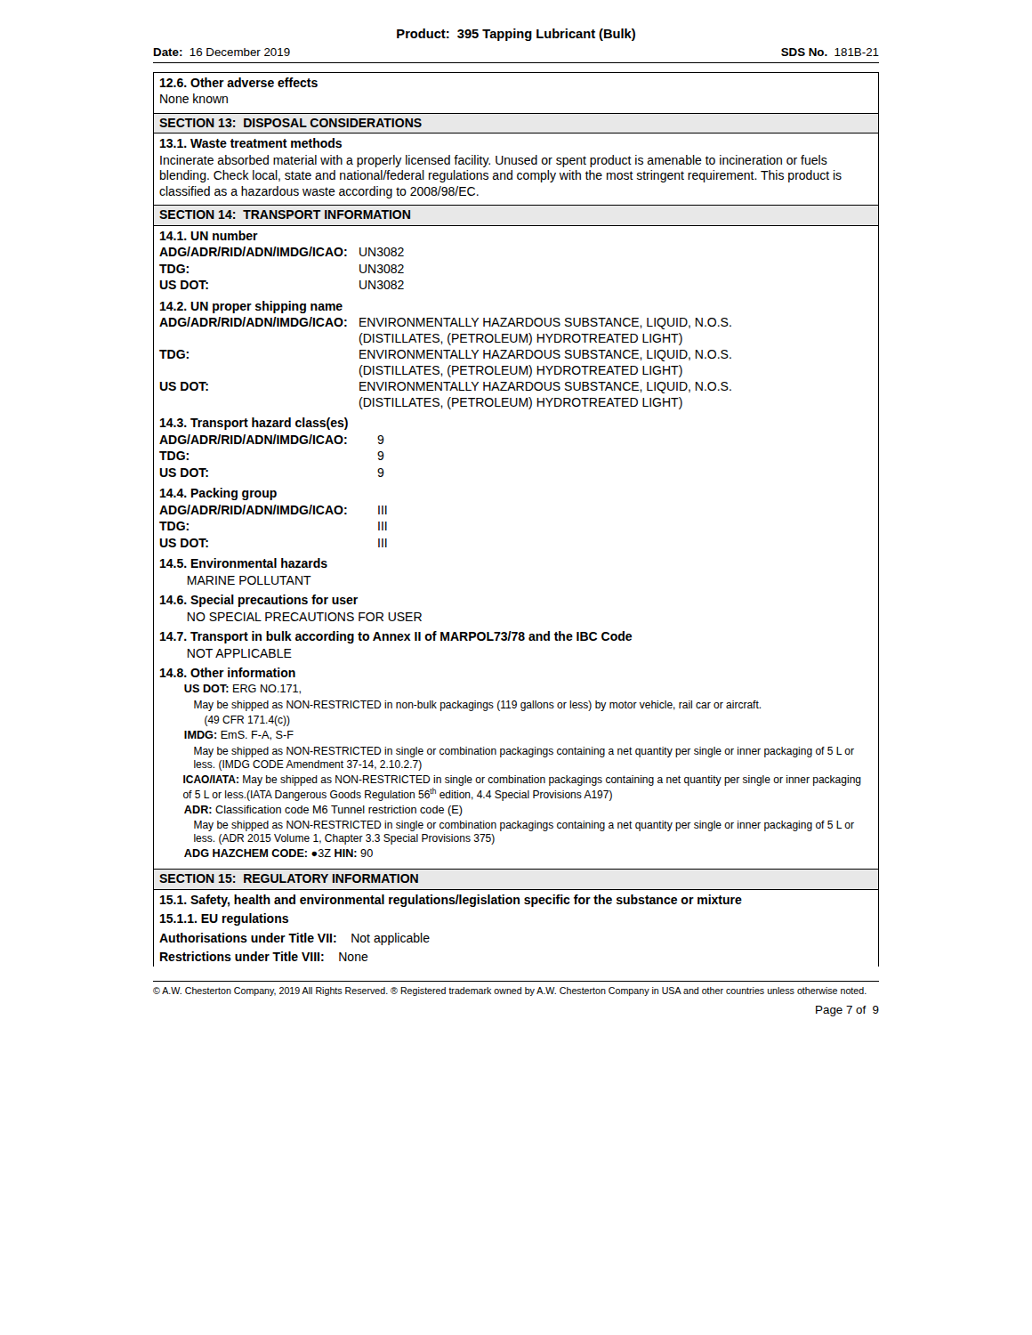Product: 395 Tapping Lubricant (Bulk)
Date: 16 December 2019
SDS No. 181B-21
12.6. Other adverse effects
None known
SECTION 13: DISPOSAL CONSIDERATIONS
13.1. Waste treatment methods
Incinerate absorbed material with a properly licensed facility. Unused or spent product is amenable to incineration or fuels blending. Check local, state and national/federal regulations and comply with the most stringent requirement. This product is classified as a hazardous waste according to 2008/98/EC.
SECTION 14: TRANSPORT INFORMATION
14.1. UN number
| ADG/ADR/RID/ADN/IMDG/ICAO: | UN3082 |
| TDG: | UN3082 |
| US DOT: | UN3082 |
14.2. UN proper shipping name
| ADG/ADR/RID/ADN/IMDG/ICAO: | ENVIRONMENTALLY HAZARDOUS SUBSTANCE, LIQUID, N.O.S. (DISTILLATES, (PETROLEUM) HYDROTREATED LIGHT) |
| TDG: | ENVIRONMENTALLY HAZARDOUS SUBSTANCE, LIQUID, N.O.S. (DISTILLATES, (PETROLEUM) HYDROTREATED LIGHT) |
| US DOT: | ENVIRONMENTALLY HAZARDOUS SUBSTANCE, LIQUID, N.O.S. (DISTILLATES, (PETROLEUM) HYDROTREATED LIGHT) |
14.3. Transport hazard class(es)
| ADG/ADR/RID/ADN/IMDG/ICAO: | 9 |
| TDG: | 9 |
| US DOT: | 9 |
14.4. Packing group
| ADG/ADR/RID/ADN/IMDG/ICAO: | III |
| TDG: | III |
| US DOT: | III |
14.5. Environmental hazards
MARINE POLLUTANT
14.6. Special precautions for user
NO SPECIAL PRECAUTIONS FOR USER
14.7. Transport in bulk according to Annex II of MARPOL73/78 and the IBC Code
NOT APPLICABLE
14.8. Other information
US DOT: ERG NO.171,
May be shipped as NON-RESTRICTED in non-bulk packagings (119 gallons or less) by motor vehicle, rail car or aircraft.
(49 CFR 171.4(c))
IMDG: EmS. F-A, S-F
May be shipped as NON-RESTRICTED in single or combination packagings containing a net quantity per single or inner packaging of 5 L or less. (IMDG CODE Amendment 37-14, 2.10.2.7)
ICAO/IATA: May be shipped as NON-RESTRICTED in single or combination packagings containing a net quantity per single or inner packaging of 5 L or less.(IATA Dangerous Goods Regulation 56th edition, 4.4 Special Provisions A197)
ADR: Classification code M6 Tunnel restriction code (E)
May be shipped as NON-RESTRICTED in single or combination packagings containing a net quantity per single or inner packaging of 5 L or less. (ADR 2015 Volume 1, Chapter 3.3 Special Provisions 375)
ADG HAZCHEM CODE: ●3Z HIN: 90
SECTION 15: REGULATORY INFORMATION
15.1. Safety, health and environmental regulations/legislation specific for the substance or mixture
15.1.1. EU regulations
Authorisations under Title VII: Not applicable
Restrictions under Title VIII: None
© A.W. Chesterton Company, 2019 All Rights Reserved. ® Registered trademark owned by A.W. Chesterton Company in USA and other countries unless otherwise noted.
Page 7 of 9